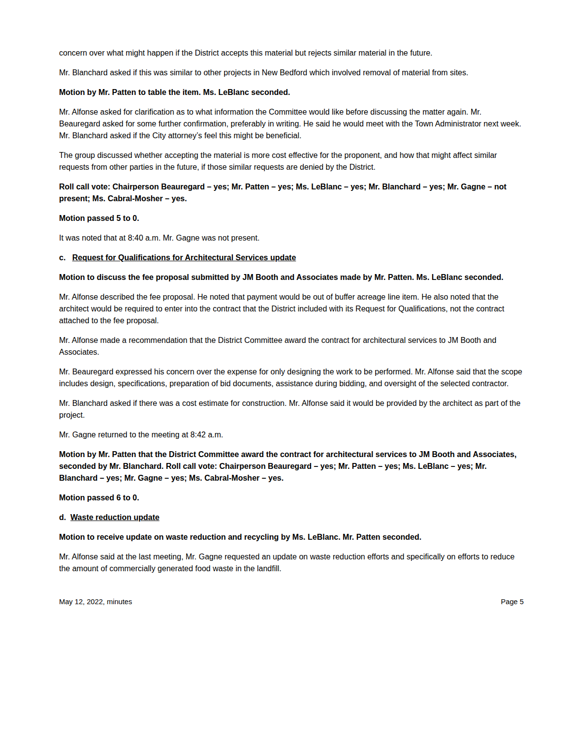concern over what might happen if the District accepts this material but rejects similar material in the future.
Mr. Blanchard asked if this was similar to other projects in New Bedford which involved removal of material from sites.
Motion by Mr. Patten to table the item. Ms. LeBlanc seconded.
Mr. Alfonse asked for clarification as to what information the Committee would like before discussing the matter again. Mr. Beauregard asked for some further confirmation, preferably in writing. He said he would meet with the Town Administrator next week. Mr. Blanchard asked if the City attorney’s feel this might be beneficial.
The group discussed whether accepting the material is more cost effective for the proponent, and how that might affect similar requests from other parties in the future, if those similar requests are denied by the District.
Roll call vote: Chairperson Beauregard – yes; Mr. Patten – yes; Ms. LeBlanc – yes; Mr. Blanchard – yes; Mr. Gagne – not present; Ms. Cabral-Mosher – yes.
Motion passed 5 to 0.
It was noted that at 8:40 a.m. Mr. Gagne was not present.
c. Request for Qualifications for Architectural Services update
Motion to discuss the fee proposal submitted by JM Booth and Associates made by Mr. Patten. Ms. LeBlanc seconded.
Mr. Alfonse described the fee proposal. He noted that payment would be out of buffer acreage line item. He also noted that the architect would be required to enter into the contract that the District included with its Request for Qualifications, not the contract attached to the fee proposal.
Mr. Alfonse made a recommendation that the District Committee award the contract for architectural services to JM Booth and Associates.
Mr. Beauregard expressed his concern over the expense for only designing the work to be performed. Mr. Alfonse said that the scope includes design, specifications, preparation of bid documents, assistance during bidding, and oversight of the selected contractor.
Mr. Blanchard asked if there was a cost estimate for construction. Mr. Alfonse said it would be provided by the architect as part of the project.
Mr. Gagne returned to the meeting at 8:42 a.m.
Motion by Mr. Patten that the District Committee award the contract for architectural services to JM Booth and Associates, seconded by Mr. Blanchard. Roll call vote: Chairperson Beauregard – yes; Mr. Patten – yes; Ms. LeBlanc – yes; Mr. Blanchard – yes; Mr. Gagne – yes; Ms. Cabral-Mosher – yes.
Motion passed 6 to 0.
d. Waste reduction update
Motion to receive update on waste reduction and recycling by Ms. LeBlanc. Mr. Patten seconded.
Mr. Alfonse said at the last meeting, Mr. Gagne requested an update on waste reduction efforts and specifically on efforts to reduce the amount of commercially generated food waste in the landfill.
May 12, 2022, minutes Page 5